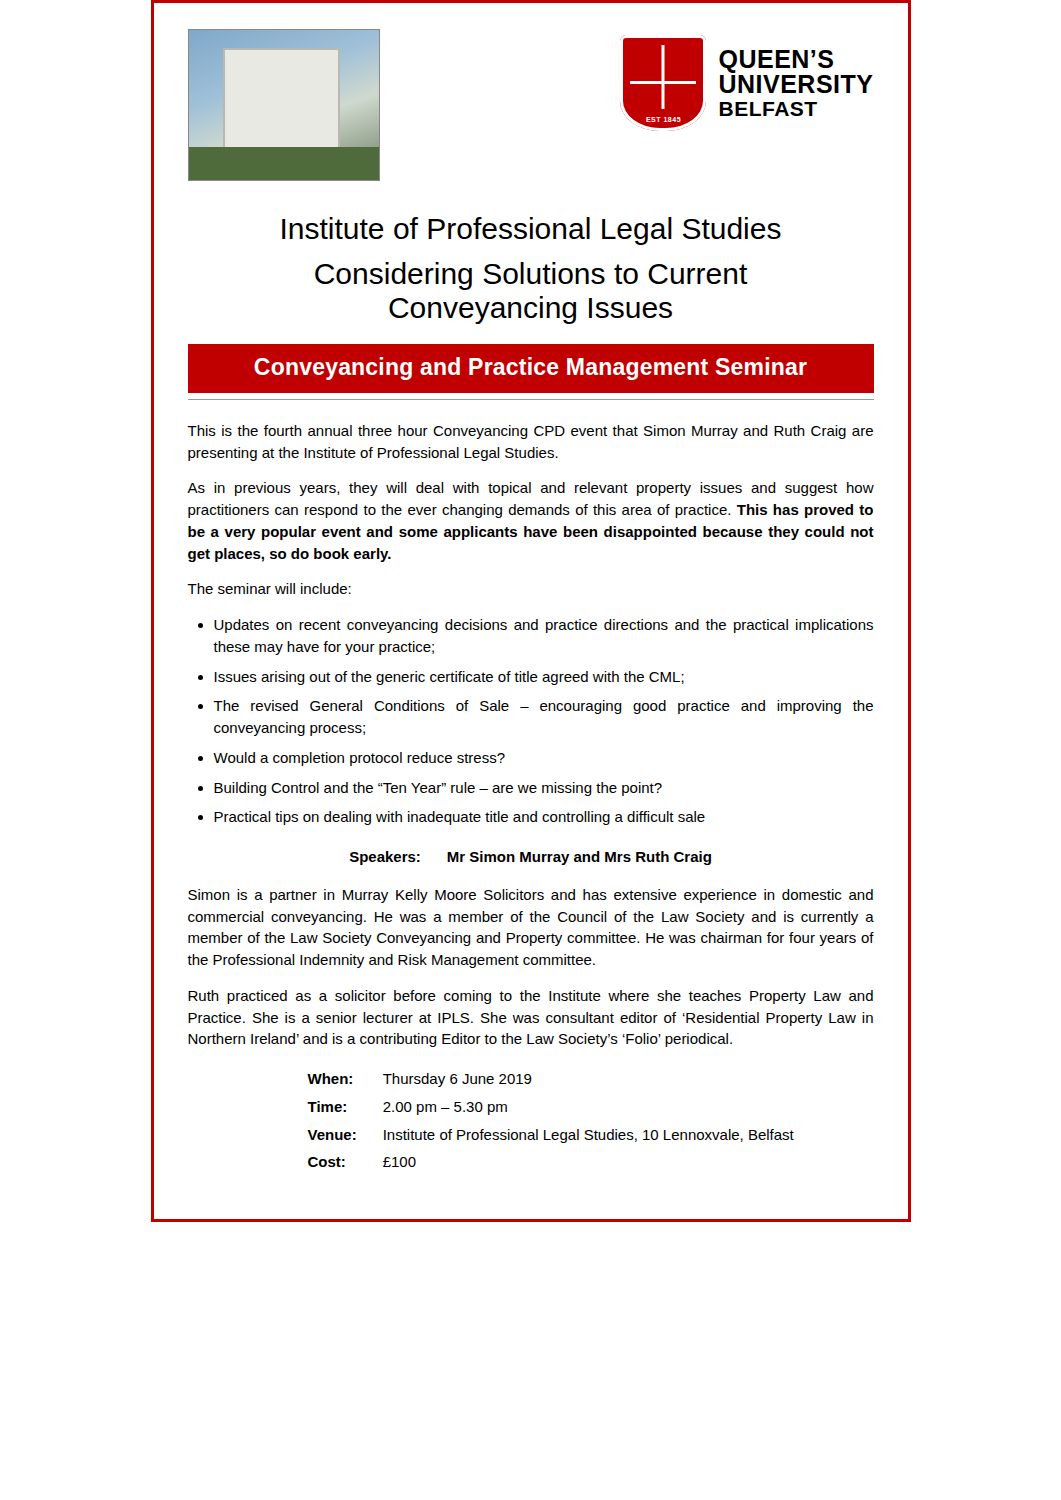EST 1845
QUEEN’S
UNIVERSITY
BELFAST
Institute of Professional Legal Studies
Considering Solutions to Current
Conveyancing Issues
Conveyancing and Practice Management Seminar
This is the fourth annual three hour Conveyancing CPD event that Simon Murray and Ruth Craig are presenting at the Institute of Professional Legal Studies.
As in previous years, they will deal with topical and relevant property issues and suggest how practitioners can respond to the ever changing demands of this area of practice. This has proved to be a very popular event and some applicants have been disappointed because they could not get places, so do book early.
The seminar will include:
Updates on recent conveyancing decisions and practice directions and the practical implications these may have for your practice;
Issues arising out of the generic certificate of title agreed with the CML;
The revised General Conditions of Sale – encouraging good practice and improving the conveyancing process;
Would a completion protocol reduce stress?
Building Control and the “Ten Year” rule – are we missing the point?
Practical tips on dealing with inadequate title and controlling a difficult sale
Speakers: Mr Simon Murray and Mrs Ruth Craig
Simon is a partner in Murray Kelly Moore Solicitors and has extensive experience in domestic and commercial conveyancing. He was a member of the Council of the Law Society and is currently a member of the Law Society Conveyancing and Property committee. He was chairman for four years of the Professional Indemnity and Risk Management committee.
Ruth practiced as a solicitor before coming to the Institute where she teaches Property Law and Practice. She is a senior lecturer at IPLS. She was consultant editor of ‘Residential Property Law in Northern Ireland’ and is a contributing Editor to the Law Society’s ‘Folio’ periodical.
| When: | Thursday 6 June 2019 |
| Time: | 2.00 pm – 5.30 pm |
| Venue: | Institute of Professional Legal Studies, 10 Lennoxvale, Belfast |
| Cost: | £100 |